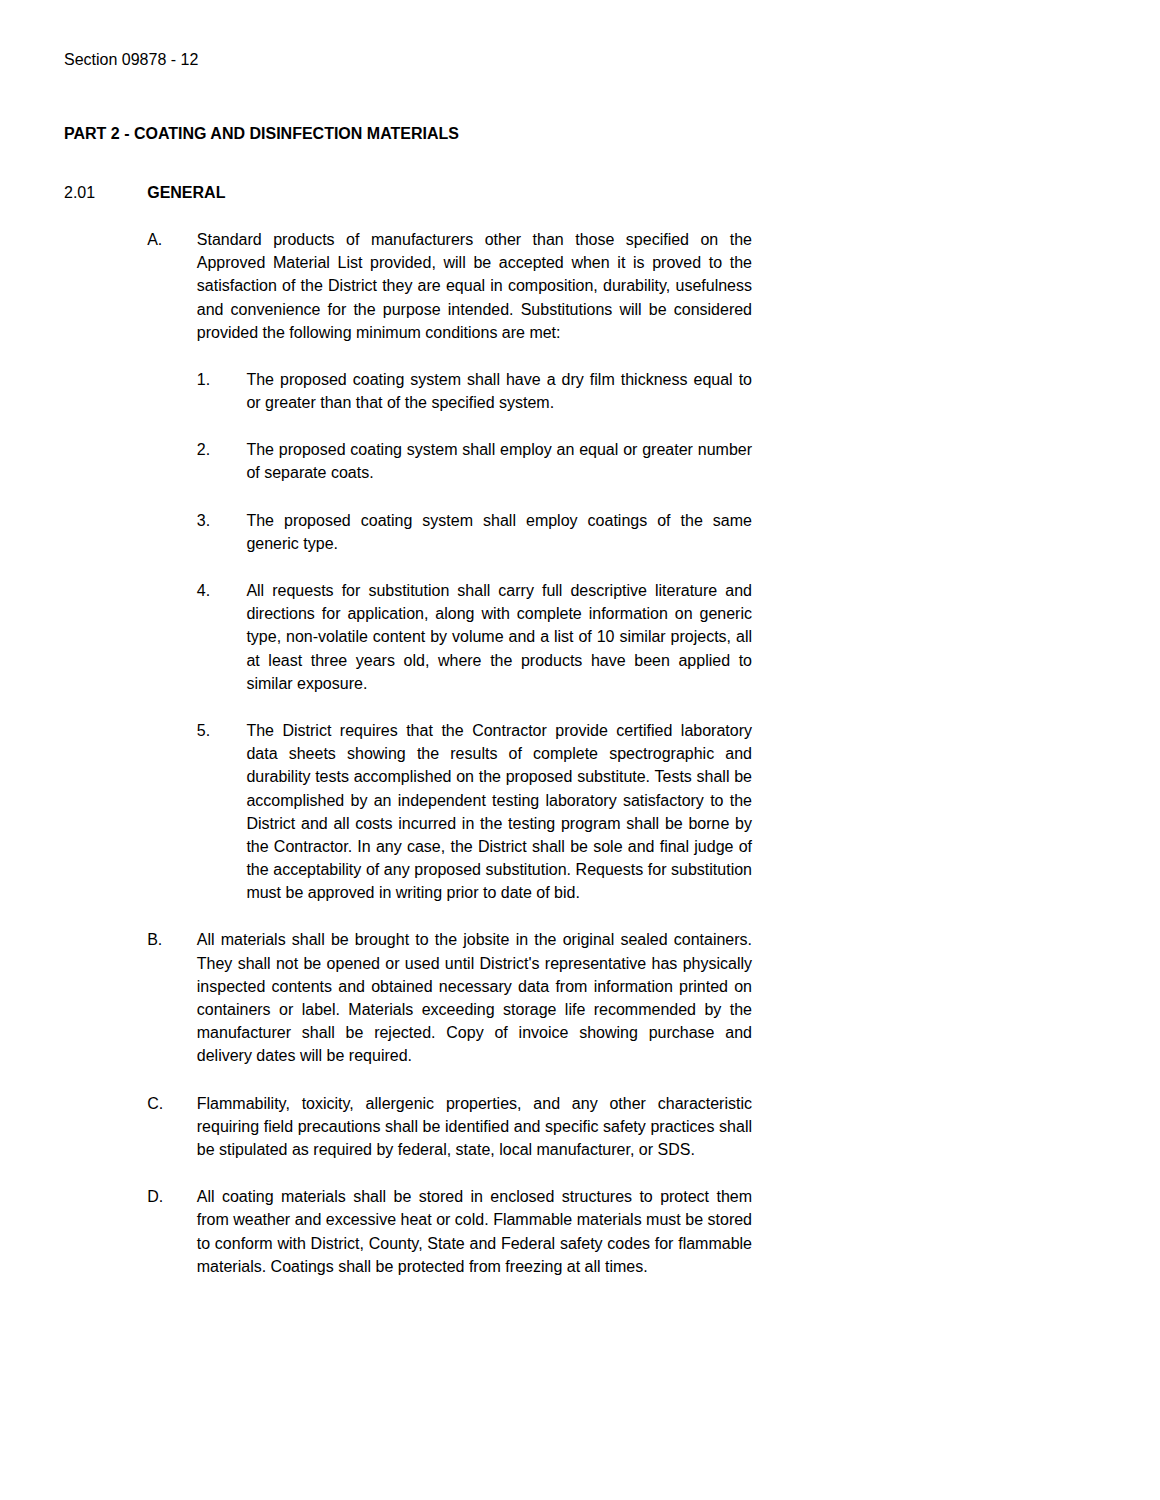Section 09878 - 12
PART 2 - COATING AND DISINFECTION MATERIALS
2.01
GENERAL
A.
Standard products of manufacturers other than those specified on the Approved Material List provided, will be accepted when it is proved to the satisfaction of the District they are equal in composition, durability, usefulness and convenience for the purpose intended. Substitutions will be considered provided the following minimum conditions are met:
1.
The proposed coating system shall have a dry film thickness equal to or greater than that of the specified system.
2.
The proposed coating system shall employ an equal or greater number of separate coats.
3.
The proposed coating system shall employ coatings of the same generic type.
4.
All requests for substitution shall carry full descriptive literature and directions for application, along with complete information on generic type, non-volatile content by volume and a list of 10 similar projects, all at least three years old, where the products have been applied to similar exposure.
5.
The District requires that the Contractor provide certified laboratory data sheets showing the results of complete spectrographic and durability tests accomplished on the proposed substitute. Tests shall be accomplished by an independent testing laboratory satisfactory to the District and all costs incurred in the testing program shall be borne by the Contractor. In any case, the District shall be sole and final judge of the acceptability of any proposed substitution. Requests for substitution must be approved in writing prior to date of bid.
B.
All materials shall be brought to the jobsite in the original sealed containers. They shall not be opened or used until District's representative has physically inspected contents and obtained necessary data from information printed on containers or label. Materials exceeding storage life recommended by the manufacturer shall be rejected. Copy of invoice showing purchase and delivery dates will be required.
C.
Flammability, toxicity, allergenic properties, and any other characteristic requiring field precautions shall be identified and specific safety practices shall be stipulated as required by federal, state, local manufacturer, or SDS.
D.
All coating materials shall be stored in enclosed structures to protect them from weather and excessive heat or cold. Flammable materials must be stored to conform with District, County, State and Federal safety codes for flammable materials. Coatings shall be protected from freezing at all times.